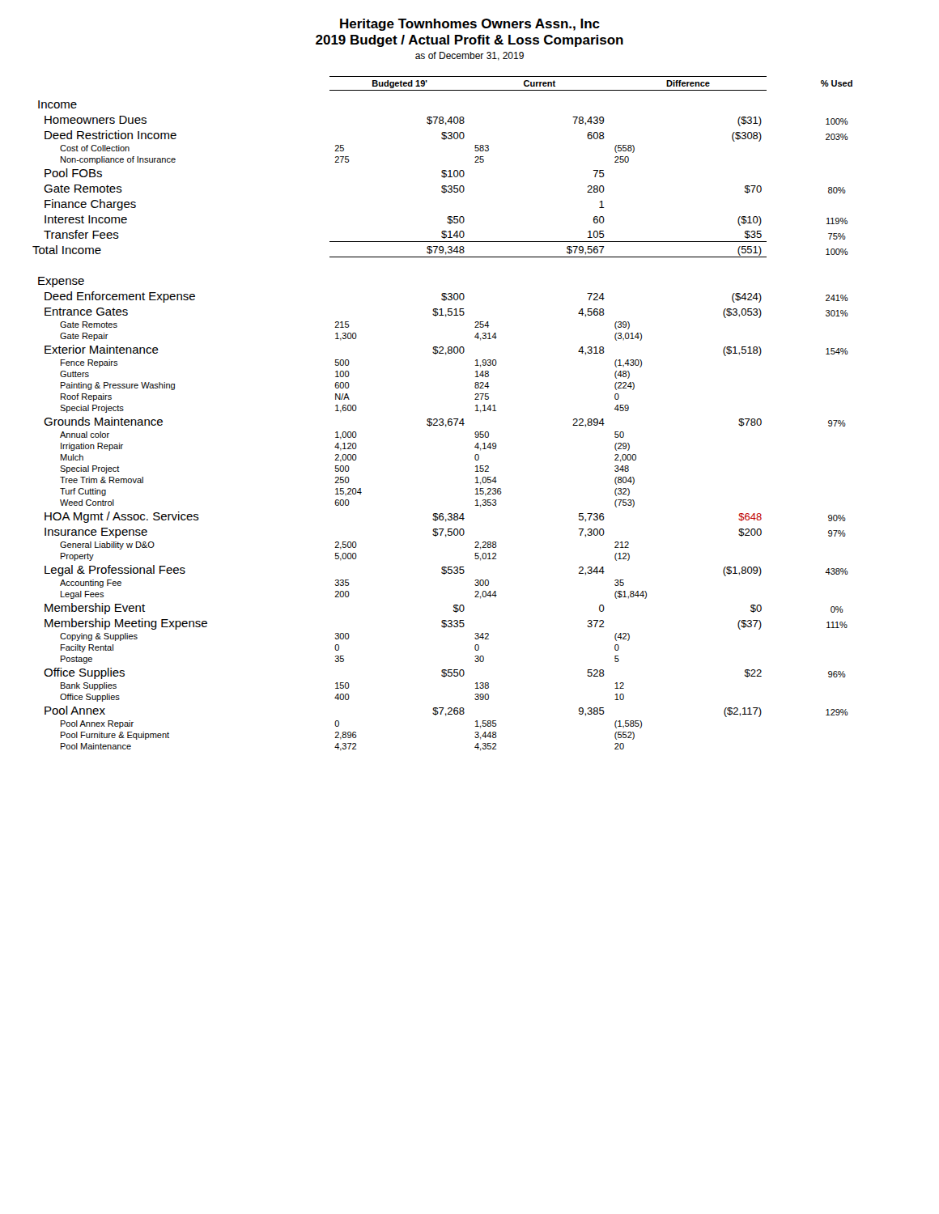Heritage Townhomes Owners Assn., Inc
2019 Budget / Actual Profit & Loss Comparison
as of December 31, 2019
| | Budgeted 19' | Current | Difference | % Used |
| --- | --- | --- | --- | --- |
| Income | | | | |
| Homeowners Dues | $78,408 | 78,439 | ($31) | 100% |
| Deed Restriction Income | $300 | 608 | ($308) | 203% |
| Cost of Collection | 25 | 583 | (558) | |
| Non-compliance of Insurance | 275 | 25 | 250 | |
| Pool FOBs | $100 | 75 | | |
| Gate Remotes | $350 | 280 | $70 | 80% |
| Finance Charges | | 1 | | |
| Interest Income | $50 | 60 | ($10) | 119% |
| Transfer Fees | $140 | 105 | $35 | 75% |
| Total Income | $79,348 | $79,567 | (551) | 100% |
| Expense | | | | |
| Deed Enforcement Expense | $300 | 724 | ($424) | 241% |
| Entrance Gates | $1,515 | 4,568 | ($3,053) | 301% |
| Gate Remotes | 215 | 254 | (39) | |
| Gate Repair | 1,300 | 4,314 | (3,014) | |
| Exterior Maintenance | $2,800 | 4,318 | ($1,518) | 154% |
| Fence Repairs | 500 | 1,930 | (1,430) | |
| Gutters | 100 | 148 | (48) | |
| Painting & Pressure Washing | 600 | 824 | (224) | |
| Roof Repairs | N/A | 275 | 0 | |
| Special Projects | 1,600 | 1,141 | 459 | |
| Grounds Maintenance | $23,674 | 22,894 | $780 | 97% |
| Annual color | 1,000 | 950 | 50 | |
| Irrigation Repair | 4,120 | 4,149 | (29) | |
| Mulch | 2,000 | 0 | 2,000 | |
| Special Project | 500 | 152 | 348 | |
| Tree Trim & Removal | 250 | 1,054 | (804) | |
| Turf Cutting | 15,204 | 15,236 | (32) | |
| Weed Control | 600 | 1,353 | (753) | |
| HOA Mgmt / Assoc. Services | $6,384 | 5,736 | $648 | 90% |
| Insurance Expense | $7,500 | 7,300 | $200 | 97% |
| General Liability w D&O | 2,500 | 2,288 | 212 | |
| Property | 5,000 | 5,012 | (12) | |
| Legal & Professional Fees | $535 | 2,344 | ($1,809) | 438% |
| Accounting Fee | 335 | 300 | 35 | |
| Legal Fees | 200 | 2,044 | ($1,844) | |
| Membership Event | $0 | 0 | $0 | 0% |
| Membership Meeting Expense | $335 | 372 | ($37) | 111% |
| Copying & Supplies | 300 | 342 | (42) | |
| Facilty Rental | 0 | 0 | 0 | |
| Postage | 35 | 30 | 5 | |
| Office Supplies | $550 | 528 | $22 | 96% |
| Bank Supplies | 150 | 138 | 12 | |
| Office Supplies | 400 | 390 | 10 | |
| Pool Annex | $7,268 | 9,385 | ($2,117) | 129% |
| Pool Annex Repair | 0 | 1,585 | (1,585) | |
| Pool Furniture & Equipment | 2,896 | 3,448 | (552) | |
| Pool Maintenance | 4,372 | 4,352 | 20 | |